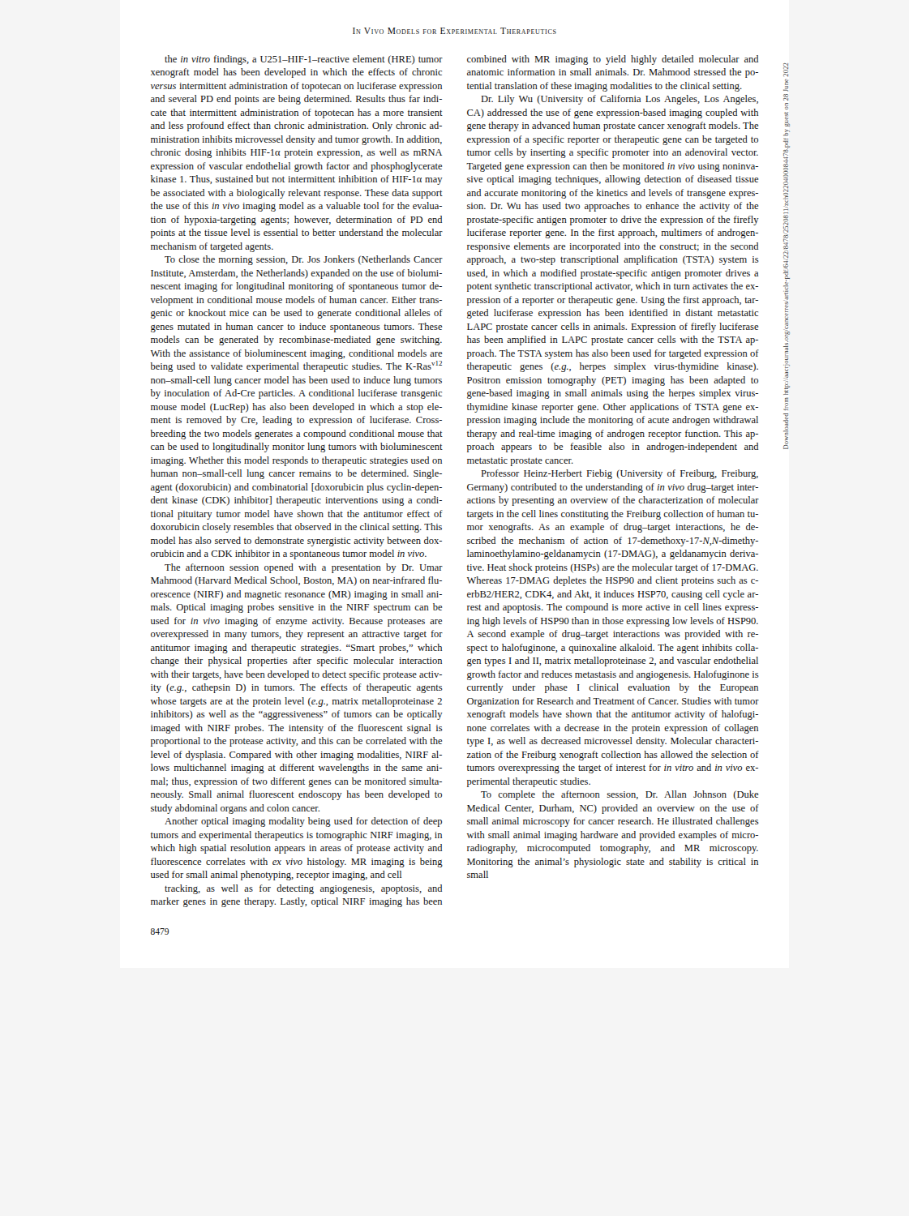In Vivo Models for Experimental Therapeutics
Downloaded from http://aacrjournals.org/cancerres/article-pdf/64/22/8478/2520811/zch0220400084478.pdf by guest on 28 June 2022
the in vitro findings, a U251–HIF-1–reactive element (HRE) tumor xenograft model has been developed in which the effects of chronic versus intermittent administration of topotecan on luciferase expression and several PD end points are being determined. Results thus far indicate that intermittent administration of topotecan has a more transient and less profound effect than chronic administration. Only chronic administration inhibits microvessel density and tumor growth. In addition, chronic dosing inhibits HIF-1α protein expression, as well as mRNA expression of vascular endothelial growth factor and phosphoglycerate kinase 1. Thus, sustained but not intermittent inhibition of HIF-1α may be associated with a biologically relevant response. These data support the use of this in vivo imaging model as a valuable tool for the evaluation of hypoxia-targeting agents; however, determination of PD end points at the tissue level is essential to better understand the molecular mechanism of targeted agents.
To close the morning session, Dr. Jos Jonkers (Netherlands Cancer Institute, Amsterdam, the Netherlands) expanded on the use of bioluminescent imaging for longitudinal monitoring of spontaneous tumor development in conditional mouse models of human cancer. Either transgenic or knockout mice can be used to generate conditional alleles of genes mutated in human cancer to induce spontaneous tumors. These models can be generated by recombinase-mediated gene switching. With the assistance of bioluminescent imaging, conditional models are being used to validate experimental therapeutic studies. The K-Rasv12 non–small-cell lung cancer model has been used to induce lung tumors by inoculation of Ad-Cre particles. A conditional luciferase transgenic mouse model (LucRep) has also been developed in which a stop element is removed by Cre, leading to expression of luciferase. Cross-breeding the two models generates a compound conditional mouse that can be used to longitudinally monitor lung tumors with bioluminescent imaging. Whether this model responds to therapeutic strategies used on human non–small-cell lung cancer remains to be determined. Single-agent (doxorubicin) and combinatorial [doxorubicin plus cyclin-dependent kinase (CDK) inhibitor] therapeutic interventions using a conditional pituitary tumor model have shown that the antitumor effect of doxorubicin closely resembles that observed in the clinical setting. This model has also served to demonstrate synergistic activity between doxorubicin and a CDK inhibitor in a spontaneous tumor model in vivo.
The afternoon session opened with a presentation by Dr. Umar Mahmood (Harvard Medical School, Boston, MA) on near-infrared fluorescence (NIRF) and magnetic resonance (MR) imaging in small animals. Optical imaging probes sensitive in the NIRF spectrum can be used for in vivo imaging of enzyme activity. Because proteases are overexpressed in many tumors, they represent an attractive target for antitumor imaging and therapeutic strategies. “Smart probes,” which change their physical properties after specific molecular interaction with their targets, have been developed to detect specific protease activity (e.g., cathepsin D) in tumors. The effects of therapeutic agents whose targets are at the protein level (e.g., matrix metalloproteinase 2 inhibitors) as well as the “aggressiveness” of tumors can be optically imaged with NIRF probes. The intensity of the fluorescent signal is proportional to the protease activity, and this can be correlated with the level of dysplasia. Compared with other imaging modalities, NIRF allows multichannel imaging at different wavelengths in the same animal; thus, expression of two different genes can be monitored simultaneously. Small animal fluorescent endoscopy has been developed to study abdominal organs and colon cancer.
Another optical imaging modality being used for detection of deep tumors and experimental therapeutics is tomographic NIRF imaging, in which high spatial resolution appears in areas of protease activity and fluorescence correlates with ex vivo histology. MR imaging is being used for small animal phenotyping, receptor imaging, and cell
tracking, as well as for detecting angiogenesis, apoptosis, and marker genes in gene therapy. Lastly, optical NIRF imaging has been combined with MR imaging to yield highly detailed molecular and anatomic information in small animals. Dr. Mahmood stressed the potential translation of these imaging modalities to the clinical setting.
Dr. Lily Wu (University of California Los Angeles, Los Angeles, CA) addressed the use of gene expression-based imaging coupled with gene therapy in advanced human prostate cancer xenograft models. The expression of a specific reporter or therapeutic gene can be targeted to tumor cells by inserting a specific promoter into an adenoviral vector. Targeted gene expression can then be monitored in vivo using noninvasive optical imaging techniques, allowing detection of diseased tissue and accurate monitoring of the kinetics and levels of transgene expression. Dr. Wu has used two approaches to enhance the activity of the prostate-specific antigen promoter to drive the expression of the firefly luciferase reporter gene. In the first approach, multimers of androgen-responsive elements are incorporated into the construct; in the second approach, a two-step transcriptional amplification (TSTA) system is used, in which a modified prostate-specific antigen promoter drives a potent synthetic transcriptional activator, which in turn activates the expression of a reporter or therapeutic gene. Using the first approach, targeted luciferase expression has been identified in distant metastatic LAPC prostate cancer cells in animals. Expression of firefly luciferase has been amplified in LAPC prostate cancer cells with the TSTA approach. The TSTA system has also been used for targeted expression of therapeutic genes (e.g., herpes simplex virus-thymidine kinase). Positron emission tomography (PET) imaging has been adapted to gene-based imaging in small animals using the herpes simplex virus-thymidine kinase reporter gene. Other applications of TSTA gene expression imaging include the monitoring of acute androgen withdrawal therapy and real-time imaging of androgen receptor function. This approach appears to be feasible also in androgen-independent and metastatic prostate cancer.
Professor Heinz-Herbert Fiebig (University of Freiburg, Freiburg, Germany) contributed to the understanding of in vivo drug–target interactions by presenting an overview of the characterization of molecular targets in the cell lines constituting the Freiburg collection of human tumor xenografts. As an example of drug–target interactions, he described the mechanism of action of 17-demethoxy-17-N,N-dimethylaminoethylamino-geldanamycin (17-DMAG), a geldanamycin derivative. Heat shock proteins (HSPs) are the molecular target of 17-DMAG. Whereas 17-DMAG depletes the HSP90 and client proteins such as c-erbB2/HER2, CDK4, and Akt, it induces HSP70, causing cell cycle arrest and apoptosis. The compound is more active in cell lines expressing high levels of HSP90 than in those expressing low levels of HSP90. A second example of drug–target interactions was provided with respect to halofuginone, a quinoxaline alkaloid. The agent inhibits collagen types I and II, matrix metalloproteinase 2, and vascular endothelial growth factor and reduces metastasis and angiogenesis. Halofuginone is currently under phase I clinical evaluation by the European Organization for Research and Treatment of Cancer. Studies with tumor xenograft models have shown that the antitumor activity of halofuginone correlates with a decrease in the protein expression of collagen type I, as well as decreased microvessel density. Molecular characterization of the Freiburg xenograft collection has allowed the selection of tumors overexpressing the target of interest for in vitro and in vivo experimental therapeutic studies.
To complete the afternoon session, Dr. Allan Johnson (Duke Medical Center, Durham, NC) provided an overview on the use of small animal microscopy for cancer research. He illustrated challenges with small animal imaging hardware and provided examples of microradiography, microcomputed tomography, and MR microscopy. Monitoring the animal’s physiologic state and stability is critical in small
8479